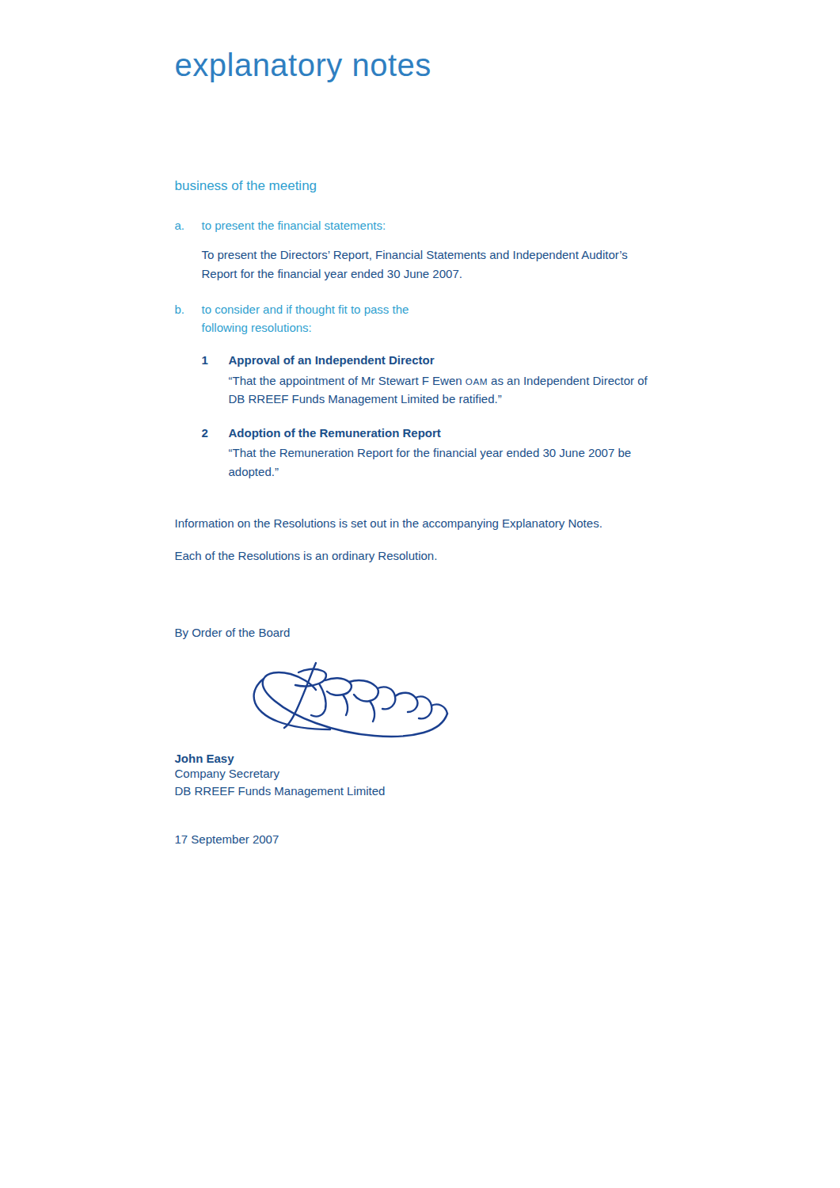explanatory notes
business of the meeting
a.
to present the financial statements:
To present the Directors’ Report, Financial Statements and Independent Auditor’s Report for the financial year ended 30 June 2007.
b.
to consider and if thought fit to pass the
following resolutions:
1
Approval of an Independent Director
“That the appointment of Mr Stewart F Ewen OAM as an Independent Director of DB RREEF Funds Management Limited be ratified.”
2
Adoption of the Remuneration Report
“That the Remuneration Report for the financial year ended 30 June 2007 be adopted.”
Information on the Resolutions is set out in the accompanying Explanatory Notes.
Each of the Resolutions is an ordinary Resolution.
By Order of the Board
John Easy
Company Secretary
DB RREEF Funds Management Limited
17 September 2007